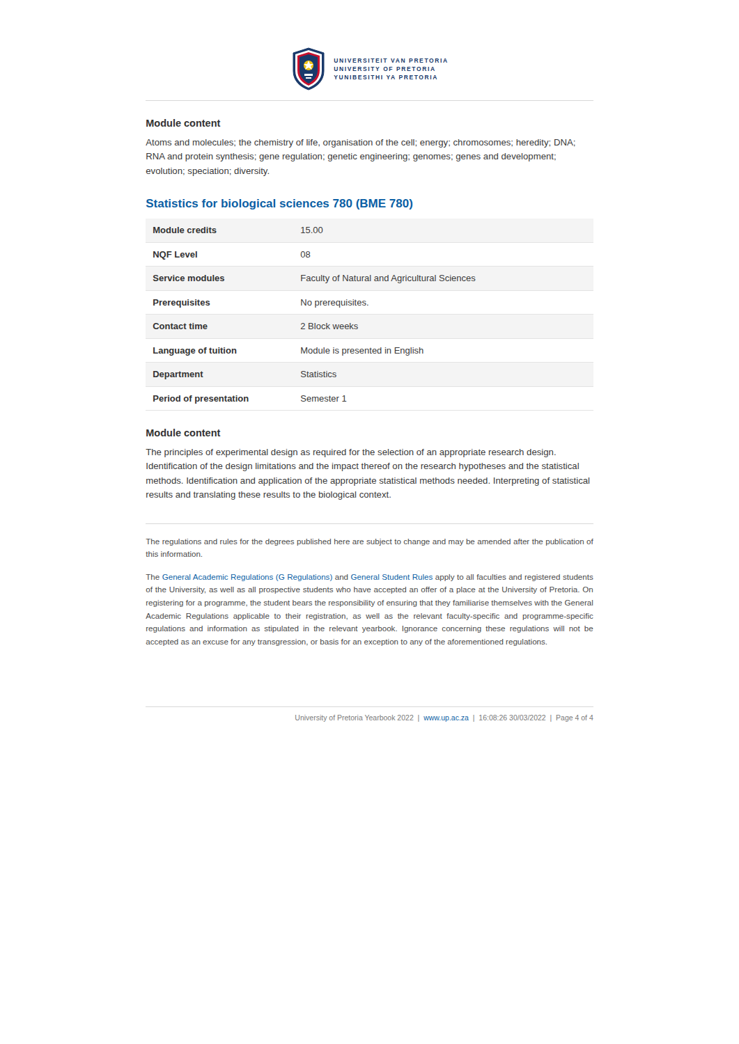Universiteit van Pretoria
University of Pretoria
Yunibesithi ya Pretoria
Module content
Atoms and molecules; the chemistry of life, organisation of the cell; energy; chromosomes; heredity; DNA; RNA and protein synthesis; gene regulation; genetic engineering; genomes; genes and development; evolution; speciation; diversity.
Statistics for biological sciences 780 (BME 780)
| Module credits | 15.00 |
| NQF Level | 08 |
| Service modules | Faculty of Natural and Agricultural Sciences |
| Prerequisites | No prerequisites. |
| Contact time | 2 Block weeks |
| Language of tuition | Module is presented in English |
| Department | Statistics |
| Period of presentation | Semester 1 |
Module content
The principles of experimental design as required for the selection of an appropriate research design. Identification of the design limitations and the impact thereof on the research hypotheses and the statistical methods. Identification and application of the appropriate statistical methods needed. Interpreting of statistical results and translating these results to the biological context.
The regulations and rules for the degrees published here are subject to change and may be amended after the publication of this information.
The General Academic Regulations (G Regulations) and General Student Rules apply to all faculties and registered students of the University, as well as all prospective students who have accepted an offer of a place at the University of Pretoria. On registering for a programme, the student bears the responsibility of ensuring that they familiarise themselves with the General Academic Regulations applicable to their registration, as well as the relevant faculty-specific and programme-specific regulations and information as stipulated in the relevant yearbook. Ignorance concerning these regulations will not be accepted as an excuse for any transgression, or basis for an exception to any of the aforementioned regulations.
University of Pretoria Yearbook 2022 | www.up.ac.za | 16:08:26 30/03/2022 | Page 4 of 4